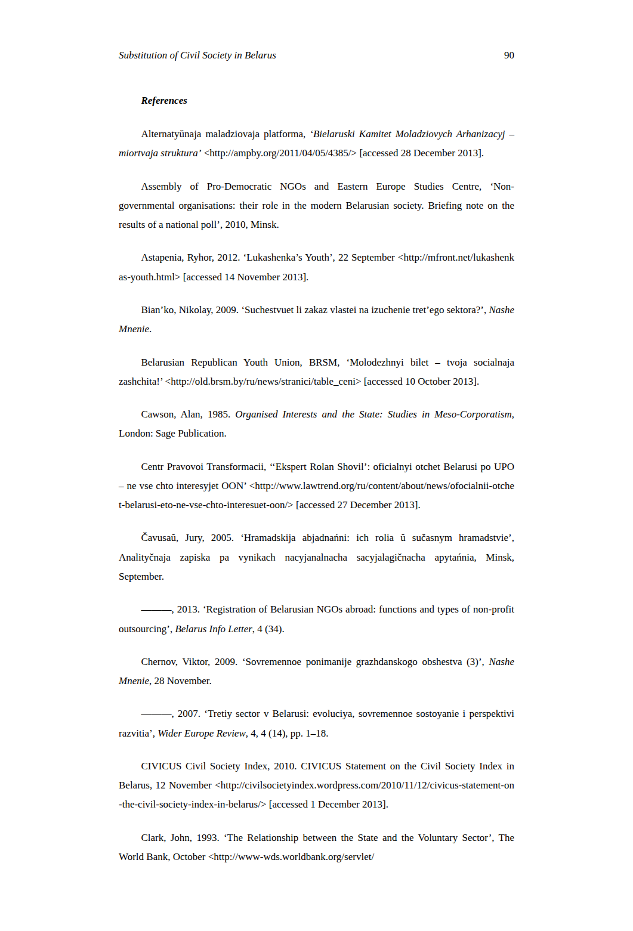Substitution of Civil Society in Belarus 90
References
Alternatyŭnaja maladziovaja platforma, ‘Bielaruski Kamitet Moladziovych Arhanizacyj – miortvaja struktura’ <http://ampby.org/2011/04/05/4385/> [accessed 28 December 2013].
Assembly of Pro-Democratic NGOs and Eastern Europe Studies Centre, ‘Non-governmental organisations: their role in the modern Belarusian society. Briefing note on the results of a national poll’, 2010, Minsk.
Astapenia, Ryhor, 2012. ‘Lukashenka’s Youth’, 22 September <http://mfront.net/lukashenkas-youth.html> [accessed 14 November 2013].
Bian’ko, Nikolay, 2009. ‘Suchestvuet li zakaz vlastei na izuchenie tret’ego sektora?’, Nashe Mnenie.
Belarusian Republican Youth Union, BRSM, ‘Molodezhnyi bilet – tvoja socialnaja zashchita!’ <http://old.brsm.by/ru/news/stranici/table_ceni> [accessed 10 October 2013].
Cawson, Alan, 1985. Organised Interests and the State: Studies in Meso-Corporatism, London: Sage Publication.
Centr Pravovoi Transformacii, ‘‘Ekspert Rolan Shovil’: oficialnyi otchet Belarusi po UPO – ne vse chto interesyjet OON’ <http://www.lawtrend.org/ru/content/about/news/ofocialnii-otchet-belarusi-eto-ne-vse-chto-interesuet-oon/> [accessed 27 December 2013].
Čavusaŭ, Jury, 2005. ‘Hramadskija abjadnańni: ich rolia ŭ sučasnym hramadstvie’, Analityčnaja zapiska pa vynikach nacyjanalnacha sacyjalagičnacha apytańnia, Minsk, September.
———, 2013. ‘Registration of Belarusian NGOs abroad: functions and types of non-profit outsourcing’, Belarus Info Letter, 4 (34).
Chernov, Viktor, 2009. ‘Sovremennoe ponimanije grazhdanskogo obshestva (3)’, Nashe Mnenie, 28 November.
———, 2007. ‘Tretiy sector v Belarusi: evoluciya, sovremennoe sostoyanie i perspektivi razvitia’, Wider Europe Review, 4, 4 (14), pp. 1–18.
CIVICUS Civil Society Index, 2010. CIVICUS Statement on the Civil Society Index in Belarus, 12 November <http://civilsocietyindex.wordpress.com/2010/11/12/civicus-statement-on-the-civil-society-index-in-belarus/> [accessed 1 December 2013].
Clark, John, 1993. ‘The Relationship between the State and the Voluntary Sector’, The World Bank, October <http://www-wds.worldbank.org/servlet/